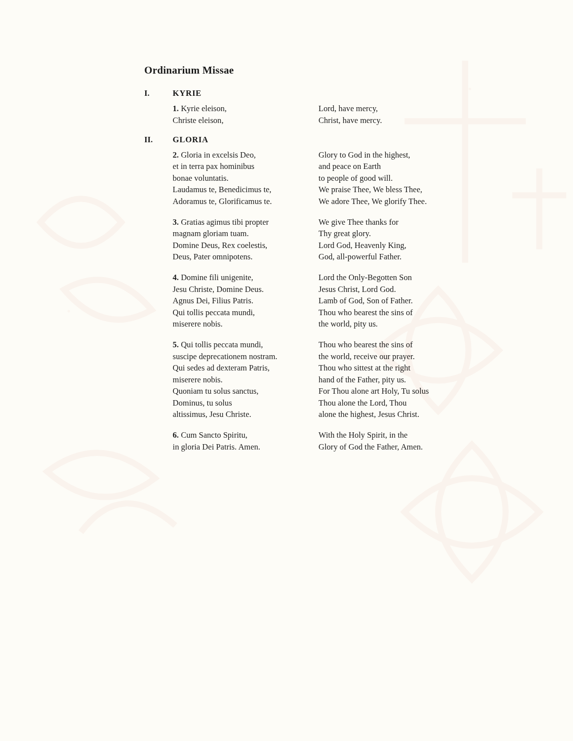Ordinarium Missae
I. KYRIE
| 1. Kyrie eleison, Christe eleison, | Lord, have mercy, Christ, have mercy. |
II. GLORIA
| 2. Gloria in excelsis Deo, et in terra pax hominibus bonae voluntatis. Laudamus te, Benedicimus te, Adoramus te, Glorificamus te. | Glory to God in the highest, and peace on Earth to people of good will. We praise Thee, We bless Thee, We adore Thee, We glorify Thee. |
| 3. Gratias agimus tibi propter magnam gloriam tuam. Domine Deus, Rex coelestis, Deus, Pater omnipotens. | We give Thee thanks for Thy great glory. Lord God, Heavenly King, God, all-powerful Father. |
| 4. Domine fili unigenite, Jesu Christe, Domine Deus. Agnus Dei, Filius Patris. Qui tollis peccata mundi, miserere nobis. | Lord the Only-Begotten Son Jesus Christ, Lord God. Lamb of God, Son of Father. Thou who bearest the sins of the world, pity us. |
| 5. Qui tollis peccata mundi, suscipe deprecationem nostram. Qui sedes ad dexteram Patris, miserere nobis. Quoniam tu solus sanctus, Dominus, tu solus altissimus, Jesu Christe. | Thou who bearest the sins of the world, receive our prayer. Thou who sittest at the right hand of the Father, pity us. For Thou alone art Holy, Tu solus Thou alone the Lord, Thou alone the highest, Jesus Christ. |
| 6. Cum Sancto Spiritu, in gloria Dei Patris. Amen. | With the Holy Spirit, in the Glory of God the Father, Amen. |